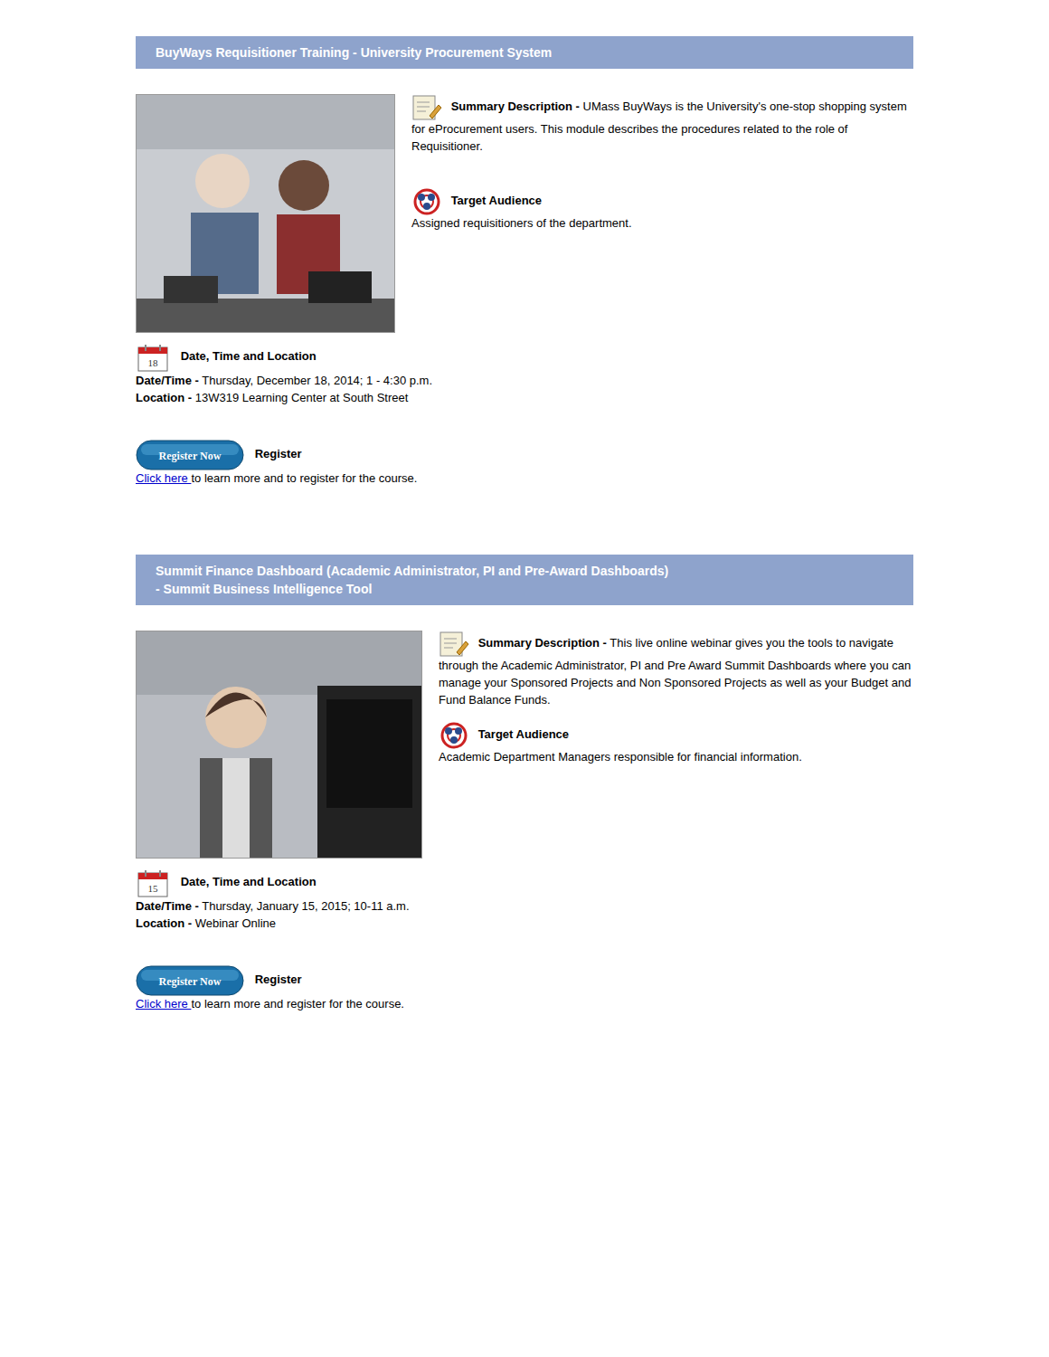BuyWays Requisitioner Training - University Procurement System
Summary Description - UMass BuyWays is the University's one-stop shopping system for eProcurement users. This module describes the procedures related to the role of Requisitioner.
Target Audience
Assigned requisitioners of the department.
Date, Time and Location
Date/Time - Thursday, December 18, 2014; 1 - 4:30 p.m.
Location - 13W319 Learning Center at South Street
Register
Click here to learn more and to register for the course.
Summit Finance Dashboard (Academic Administrator, PI and Pre-Award Dashboards)
- Summit Business Intelligence Tool
Summary Description - This live online webinar gives you the tools to navigate through the Academic Administrator, PI and Pre Award Summit Dashboards where you can manage your Sponsored Projects and Non Sponsored Projects as well as your Budget and Fund Balance Funds.
Target Audience
Academic Department Managers responsible for financial information.
Date, Time and Location
Date/Time - Thursday, January 15, 2015; 10-11 a.m.
Location - Webinar Online
Register
Click here to learn more and register for the course.